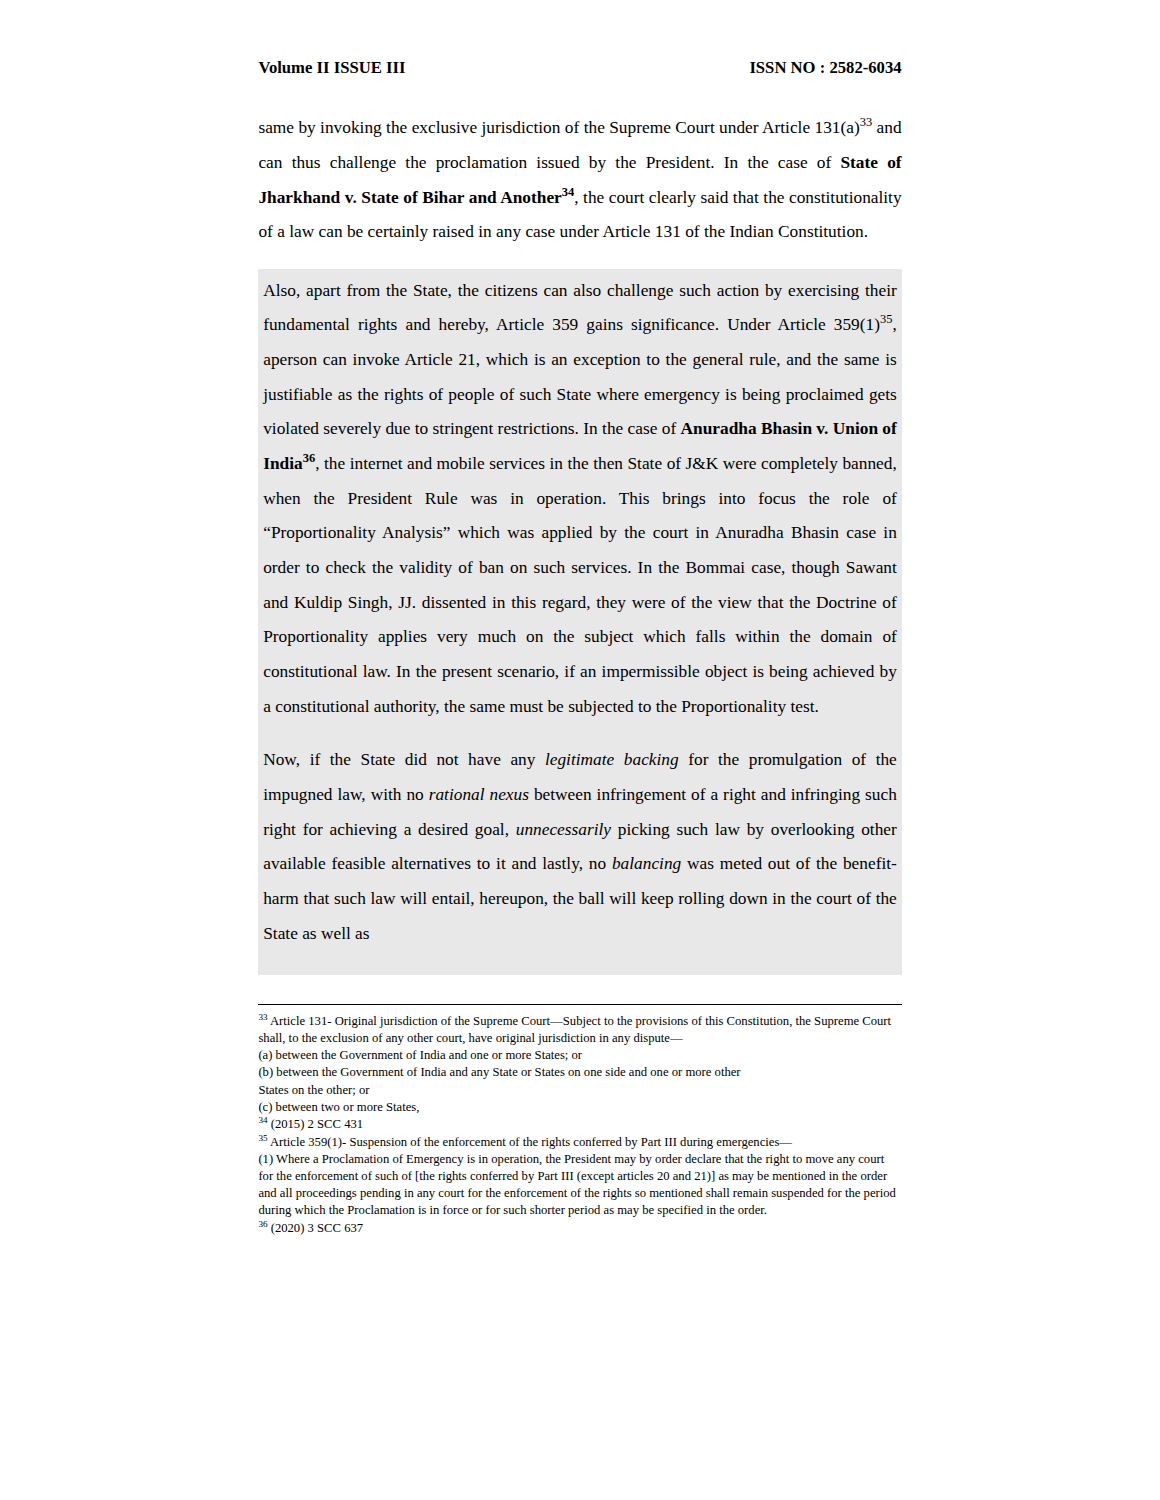LEGAL FOXES"OUR MISSION YOUR SUCCESS"
Volume II ISSUE III ISSN NO : 2582-6034
same by invoking the exclusive jurisdiction of the Supreme Court under Article 131(a)33 and can thus challenge the proclamation issued by the President. In the case of State of Jharkhand v. State of Bihar and Another34, the court clearly said that the constitutionality of a law can be certainly raised in any case under Article 131 of the Indian Constitution.
Also, apart from the State, the citizens can also challenge such action by exercising their fundamental rights and hereby, Article 359 gains significance. Under Article 359(1)35, aperson can invoke Article 21, which is an exception to the general rule, and the same is justifiable as the rights of people of such State where emergency is being proclaimed gets violated severely due to stringent restrictions. In the case of Anuradha Bhasin v. Union of India36, the internet and mobile services in the then State of J&K were completely banned, when the President Rule was in operation. This brings into focus the role of “Proportionality Analysis” which was applied by the court in Anuradha Bhasin case in order to check the validity of ban on such services. In the Bommai case, though Sawant and Kuldip Singh, JJ. dissented in this regard, they were of the view that the Doctrine of Proportionality applies very much on the subject which falls within the domain of constitutional law. In the present scenario, if an impermissible object is being achieved by a constitutional authority, the same must be subjected to the Proportionality test.
Now, if the State did not have any legitimate backing for the promulgation of the impugned law, with no rational nexus between infringement of a right and infringing such right for achieving a desired goal, unnecessarily picking such law by overlooking other available feasible alternatives to it and lastly, no balancing was meted out of the benefit-harm that such law will entail, hereupon, the ball will keep rolling down in the court of the State as well as
33 Article 131- Original jurisdiction of the Supreme Court—Subject to the provisions of this Constitution, the Supreme Court shall, to the exclusion of any other court, have original jurisdiction in any dispute—
(a) between the Government of India and one or more States; or
(b) between the Government of India and any State or States on one side and one or more other
States on the other; or
(c) between two or more States,
34 (2015) 2 SCC 431
35 Article 359(1)- Suspension of the enforcement of the rights conferred by Part III during emergencies—
(1) Where a Proclamation of Emergency is in operation, the President may by order declare that the right to move any court for the enforcement of such of [the rights conferred by Part III (except articles 20 and 21)] as may be mentioned in the order and all proceedings pending in any court for the enforcement of the rights so mentioned shall remain suspended for the period during which the Proclamation is in force or for such shorter period as may be specified in the order.
36 (2020) 3 SCC 637